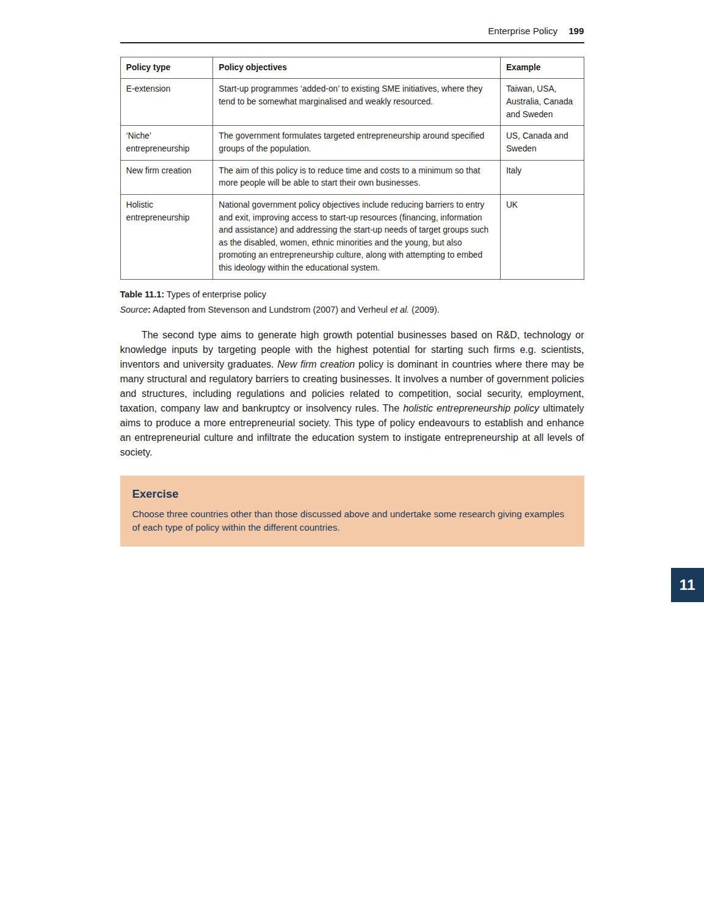Enterprise Policy 199
| Policy type | Policy objectives | Example |
| --- | --- | --- |
| E-extension | Start-up programmes ‘added-on’ to existing SME initiatives, where they tend to be somewhat marginalised and weakly resourced. | Taiwan, USA, Australia, Canada and Sweden |
| ‘Niche’ entrepreneurship | The government formulates targeted entrepreneurship around specified groups of the population. | US, Canada and Sweden |
| New firm creation | The aim of this policy is to reduce time and costs to a minimum so that more people will be able to start their own businesses. | Italy |
| Holistic entrepreneurship | National government policy objectives include reducing barriers to entry and exit, improving access to start-up resources (financing, information and assistance) and addressing the start-up needs of target groups such as the disabled, women, ethnic minorities and the young, but also promoting an entrepreneurship culture, along with attempting to embed this ideology within the educational system. | UK |
Table 11.1: Types of enterprise policy
Source: Adapted from Stevenson and Lundstrom (2007) and Verheul et al. (2009).
The second type aims to generate high growth potential businesses based on R&D, technology or knowledge inputs by targeting people with the highest potential for starting such firms e.g. scientists, inventors and university graduates. New firm creation policy is dominant in countries where there may be many structural and regulatory barriers to creating businesses. It involves a number of government policies and structures, including regulations and policies related to competition, social security, employment, taxation, company law and bankruptcy or insolvency rules. The holistic entrepreneurship policy ultimately aims to produce a more entrepreneurial society. This type of policy endeavours to establish and enhance an entrepreneurial culture and infiltrate the education system to instigate entrepreneurship at all levels of society.
Exercise
Choose three countries other than those discussed above and undertake some research giving examples of each type of policy within the different countries.
11